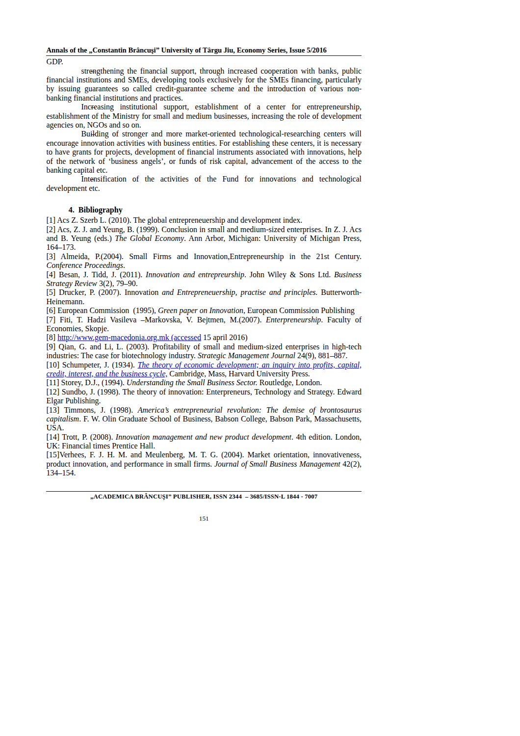Annals of the „Constantin Brâncuşi” University of Târgu Jiu, Economy Series, Issue 5/2016
GDP.
–strengthening the financial support, through increased cooperation with banks, public financial institutions and SMEs, developing tools exclusively for the SMEs financing, particularly by issuing guarantees so called credit-guarantee scheme and the introduction of various non-banking financial institutions and practices.
–Increasing institutional support, establishment of a center for entrepreneurship, establishment of the Ministry for small and medium businesses, increasing the role of development agencies on, NGOs and so on.
–Building of stronger and more market-oriented technological-researching centers will encourage innovation activities with business entities. For establishing these centers, it is necessary to have grants for projects, development of financial instruments associated with innovations, help of the network of ‘business angels’, or funds of risk capital, advancement of the access to the banking capital etc.
–Intensification of the activities of the Fund for innovations and technological development etc.
4. Bibliography
[1] Acs Z. Szerb L. (2010). The global entrepreneuership and development index.
[2] Acs, Z. J. and Yeung, B. (1999). Conclusion in small and medium-sized enterprises. In Z. J. Acs and B. Yeung (eds.) The Global Economy. Ann Arbor, Michigan: University of Michigan Press, 164–173.
[3] Almeida, P.(2004). Small Firms and Innovation,Entrepreneurship in the 21st Century. Conference Proceedings.
[4] Besan, J. Tidd, J. (2011). Innovation and entrepreurship. John Wiley & Sons Ltd. Business Strategy Review 3(2), 79–90.
[5] Drucker, P. (2007). Innovation and Entrepreneuership, practise and principles. Butterworth-Heinemann.
[6] European Commission (1995), Green paper on Innovation, European Commission Publishing
[7] Fiti, T. Hadzi Vasileva –Markovska, V. Bejtmen, M.(2007). Enterpreneurship. Faculty of Economies, Skopje.
[8] http://www.gem-macedonia.org.mk (accessed 15 april 2016)
[9] Qian, G. and Li, L. (2003). Profitability of small and medium-sized enterprises in high-tech industries: The case for biotechnology industry. Strategic Management Journal 24(9), 881–887.
[10] Schumpeter, J. (1934). The theory of economic development; an inquiry into profits, capital, credit, interest, and the business cycle, Cambridge, Mass, Harvard University Press.
[11] Storey, D.J., (1994). Understanding the Small Business Sector. Routledge, London.
[12] Sundbo, J. (1998). The theory of innovation: Enterpreneurs, Technology and Strategy. Edward Elgar Publishing.
[13] Timmons, J. (1998). America’s entrepreneurial revolution: The demise of brontosaurus capitalism. F. W. Olin Graduate School of Business, Babson College, Babson Park, Massachusetts, USA.
[14] Trott, P. (2008). Innovation management and new product development. 4th edition. London, UK: Financial times Prentice Hall.
[15]Verhees, F. J. H. M. and Meulenberg, M. T. G. (2004). Market orientation, innovativeness, product innovation, and performance in small firms. Journal of Small Business Management 42(2), 134–154.
„ACADEMICA BRÂNCUŞI” PUBLISHER, ISSN 2344 – 3685/ISSN-L 1844 - 7007
151